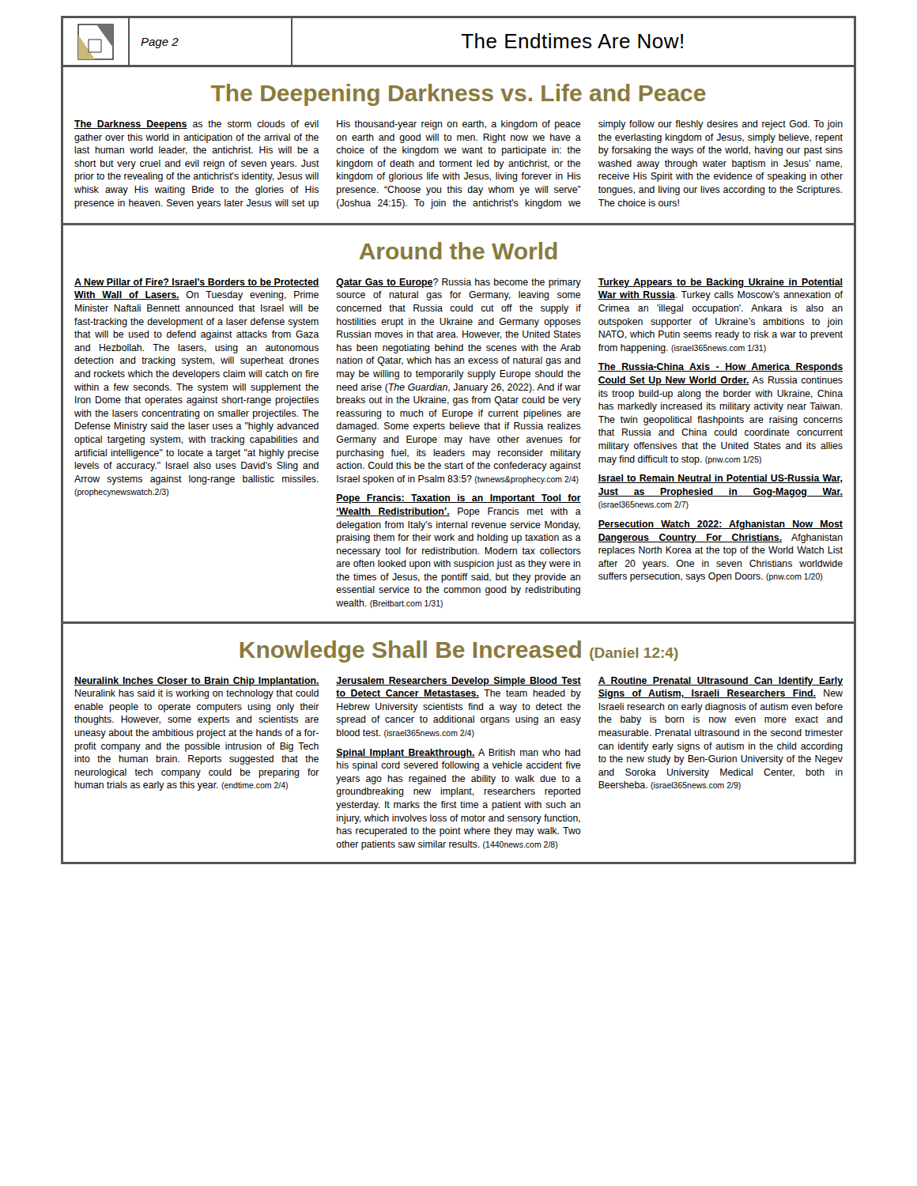Page 2
The Endtimes Are Now!
The Deepening Darkness vs. Life and Peace
The Darkness Deepens as the storm clouds of evil gather over this world in anticipation of the arrival of the last human world leader, the antichrist. His will be a short but very cruel and evil reign of seven years. Just prior to the revealing of the antichrist's identity, Jesus will whisk away His waiting Bride to the glories of His presence in heaven. Seven years later Jesus will set up His thousand-year reign on earth, a kingdom of peace on earth and good will to men. Right now we have a choice of the kingdom we want to participate in: the kingdom of death and torment led by antichrist, or the kingdom of glorious life with Jesus, living forever in His presence. “Choose you this day whom ye will serve” (Joshua 24:15). To join the antichrist's kingdom we simply follow our fleshly desires and reject God. To join the everlasting kingdom of Jesus, simply believe, repent by forsaking the ways of the world, having our past sins washed away through water baptism in Jesus’ name, receive His Spirit with the evidence of speaking in other tongues, and living our lives according to the Scriptures. The choice is ours!
Around the World
A New Pillar of Fire? Israel's Borders to be Protected With Wall of Lasers. On Tuesday evening, Prime Minister Naftali Bennett announced that Israel will be fast-tracking the development of a laser defense system that will be used to defend against attacks from Gaza and Hezbollah. The lasers, using an autonomous detection and tracking system, will superheat drones and rockets which the developers claim will catch on fire within a few seconds. The system will supplement the Iron Dome that operates against short-range projectiles with the lasers concentrating on smaller projectiles. The Defense Ministry said the laser uses a "highly advanced optical targeting system, with tracking capabilities and artificial intelligence" to locate a target "at highly precise levels of accuracy." Israel also uses David's Sling and Arrow systems against long-range ballistic missiles. (prophecynewswatch.2/3)
Qatar Gas to Europe? Russia has become the primary source of natural gas for Germany, leaving some concerned that Russia could cut off the supply if hostilities erupt in the Ukraine and Germany opposes Russian moves in that area. However, the United States has been negotiating behind the scenes with the Arab nation of Qatar, which has an excess of natural gas and may be willing to temporarily supply Europe should the need arise (The Guardian, January 26, 2022). And if war breaks out in the Ukraine, gas from Qatar could be very reassuring to much of Europe if current pipelines are damaged. Some experts believe that if Russia realizes Germany and Europe may have other avenues for purchasing fuel, its leaders may reconsider military action. Could this be the start of the confederacy against Israel spoken of in Psalm 83:5? (twnews&prophecy.com 2/4)
Pope Francis: Taxation is an Important Tool for ‘Wealth Redistribution’. Pope Francis met with a delegation from Italy’s internal revenue service Monday, praising them for their work and holding up taxation as a necessary tool for redistribution. Modern tax collectors are often looked upon with suspicion just as they were in the times of Jesus, the pontiff said, but they provide an essential service to the common good by redistributing wealth. (Breitbart.com 1/31)
Turkey Appears to be Backing Ukraine in Potential War with Russia. Turkey calls Moscow’s annexation of Crimea an 'illegal occupation'. Ankara is also an outspoken supporter of Ukraine’s ambitions to join NATO, which Putin seems ready to risk a war to prevent from happening. (israel365news.com 1/31)
The Russia-China Axis - How America Responds Could Set Up New World Order. As Russia continues its troop build-up along the border with Ukraine, China has markedly increased its military activity near Taiwan. The twin geopolitical flashpoints are raising concerns that Russia and China could coordinate concurrent military offensives that the United States and its allies may find difficult to stop. (pnw.com 1/25)
Israel to Remain Neutral in Potential US-Russia War, Just as Prophesied in Gog-Magog War. (israel365news.com 2/7)
Persecution Watch 2022: Afghanistan Now Most Dangerous Country For Christians. Afghanistan replaces North Korea at the top of the World Watch List after 20 years. One in seven Christians worldwide suffers persecution, says Open Doors. (pnw.com 1/20)
Knowledge Shall Be Increased (Daniel 12:4)
Neuralink Inches Closer to Brain Chip Implantation. Neuralink has said it is working on technology that could enable people to operate computers using only their thoughts. However, some experts and scientists are uneasy about the ambitious project at the hands of a for-profit company and the possible intrusion of Big Tech into the human brain. Reports suggested that the neurological tech company could be preparing for human trials as early as this year. (endtime.com 2/4)
Jerusalem Researchers Develop Simple Blood Test to Detect Cancer Metastases. The team headed by Hebrew University scientists find a way to detect the spread of cancer to additional organs using an easy blood test. (israel365news.com 2/4)
Spinal Implant Breakthrough. A British man who had his spinal cord severed following a vehicle accident five years ago has regained the ability to walk due to a groundbreaking new implant, researchers reported yesterday. It marks the first time a patient with such an injury, which involves loss of motor and sensory function, has recuperated to the point where they may walk. Two other patients saw similar results. (1440news.com 2/8)
A Routine Prenatal Ultrasound Can Identify Early Signs of Autism, Israeli Researchers Find. New Israeli research on early diagnosis of autism even before the baby is born is now even more exact and measurable. Prenatal ultrasound in the second trimester can identify early signs of autism in the child according to the new study by Ben-Gurion University of the Negev and Soroka University Medical Center, both in Beersheba. (israel365news.com 2/9)